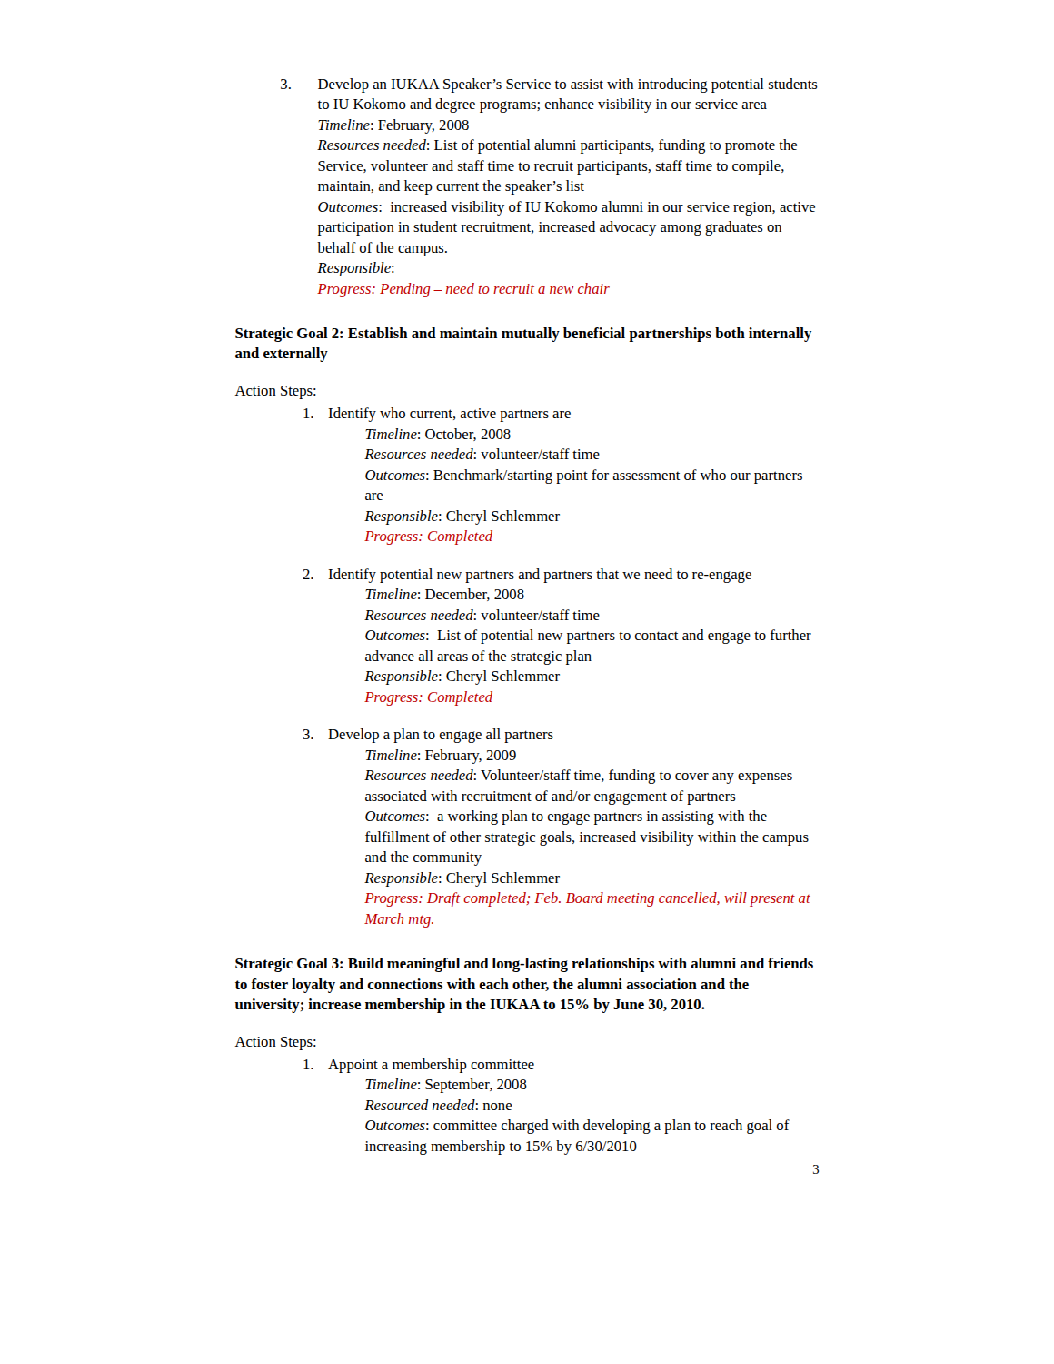3.
Develop an IUKAA Speaker’s Service to assist with introducing potential students to IU Kokomo and degree programs; enhance visibility in our service area
Timeline: February, 2008
Resources needed: List of potential alumni participants, funding to promote the Service, volunteer and staff time to recruit participants, staff time to compile, maintain, and keep current the speaker’s list
Outcomes: increased visibility of IU Kokomo alumni in our service region, active participation in student recruitment, increased advocacy among graduates on behalf of the campus.
Responsible:
Progress: Pending – need to recruit a new chair
Strategic Goal 2: Establish and maintain mutually beneficial partnerships both internally and externally
Action Steps:
Identify who current, active partners are
Timeline: October, 2008
Resources needed: volunteer/staff time
Outcomes: Benchmark/starting point for assessment of who our partners are
Responsible: Cheryl Schlemmer
Progress: Completed
Identify potential new partners and partners that we need to re-engage
Timeline: December, 2008
Resources needed: volunteer/staff time
Outcomes: List of potential new partners to contact and engage to further advance all areas of the strategic plan
Responsible: Cheryl Schlemmer
Progress: Completed
Develop a plan to engage all partners
Timeline: February, 2009
Resources needed: Volunteer/staff time, funding to cover any expenses associated with recruitment of and/or engagement of partners
Outcomes: a working plan to engage partners in assisting with the fulfillment of other strategic goals, increased visibility within the campus and the community
Responsible: Cheryl Schlemmer
Progress: Draft completed; Feb. Board meeting cancelled, will present at March mtg.
Strategic Goal 3: Build meaningful and long-lasting relationships with alumni and friends to foster loyalty and connections with each other, the alumni association and the university; increase membership in the IUKAA to 15% by June 30, 2010.
Action Steps:
Appoint a membership committee
Timeline: September, 2008
Resourced needed: none
Outcomes: committee charged with developing a plan to reach goal of increasing membership to 15% by 6/30/2010
3